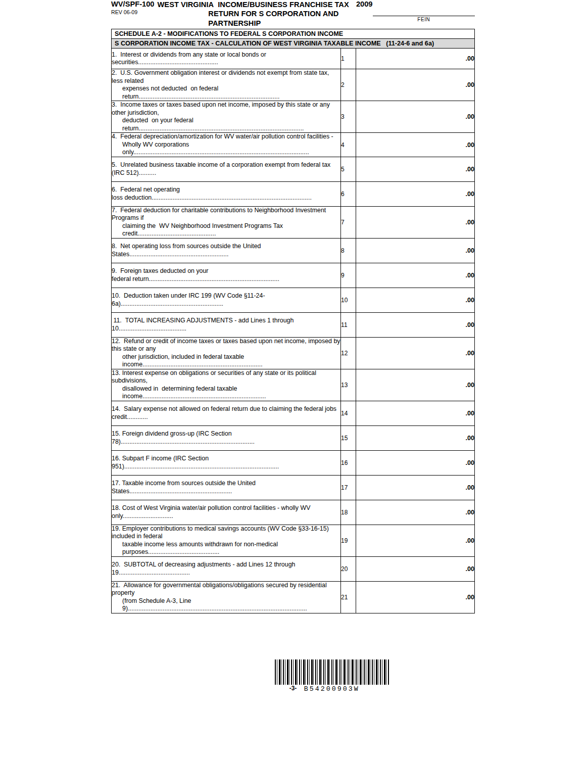WV/SPF-100
REV 06-09
WEST VIRGINIA INCOME/BUSINESS FRANCHISE TAX RETURN FOR S CORPORATION AND PARTNERSHIP
2009
FEIN
SCHEDULE A-2 - MODIFICATIONS TO FEDERAL S CORPORATION INCOME
S CORPORATION INCOME TAX - CALCULATION OF WEST VIRGINIA TAXABLE INCOME (11-24-6 and 6a)
| 1. Interest or dividends from any state or local bonds or securities .............................................. | 1 | .00 |
| 2. U.S. Government obligation interest or dividends not exempt from state tax, less related expenses not deducted on federal return ................................................................................. | 2 | .00 |
| 3. Income taxes or taxes based upon net income, imposed by this state or any other jurisdiction, deducted on your federal return ............................................................................................... | 3 | .00 |
| 4. Federal depreciation/amortization for WV water/air pollution control facilities - Wholly WV corporations only ..................................................................................................... | 4 | .00 |
| 5. Unrelated business taxable income of a corporation exempt from federal tax (IRC 512) .......... | 5 | .00 |
| 6. Federal net operating loss deduction ............................................................................................ | 6 | .00 |
| 7. Federal deduction for charitable contributions to Neighborhood Investment Programs if claiming the WV Neighborhood Investment Programs Tax credit ............................................. | 7 | .00 |
| 8. Net operating loss from sources outside the United States ......................................................... | 8 | .00 |
| 9. Foreign taxes deducted on your federal return ........................................................................... | 9 | .00 |
| 10. Deduction taken under IRC 199 (WV Code §11-24-6a) ........................................................... | 10 | .00 |
| 11. Total increasing adjustments - add Lines 1 through 10 ....................................... | 11 | .00 |
| 12. Refund or credit of income taxes or taxes based upon net income, imposed by this state or any other jurisdiction, included in federal taxable income ..................................................................... | 12 | .00 |
| 13. Interest expense on obligations or securities of any state or its political subdivisions, disallowed in determining federal taxable income ....................................................................... | 13 | .00 |
| 14. Salary expense not allowed on federal return due to claiming the federal jobs credit ............ | 14 | .00 |
| 15. Foreign dividend gross-up (IRC Section 78) ............................................................................. | 15 | .00 |
| 16. Subpart F income (IRC Section 951) ......................................................................................... | 16 | .00 |
| 17. Taxable income from sources outside the United States ........................................................... | 17 | .00 |
| 18. Cost of West Virginia water/air pollution control facilities - wholly WV only ............................. | 18 | .00 |
| 19. Employer contributions to medical savings accounts (WV Code §33-16-15) included in federal taxable income less amounts withdrawn for non-medical purposes ......................................... | 19 | .00 |
| 20. SUBTOTAL of decreasing adjustments - add Lines 12 through 19 ......................................... | 20 | .00 |
| 21. Allowance for governmental obligations/obligations secured by residential property (from Schedule A-3, Line 9) ....................................................................................................... | 21 | .00 |
-3-
B54200903W